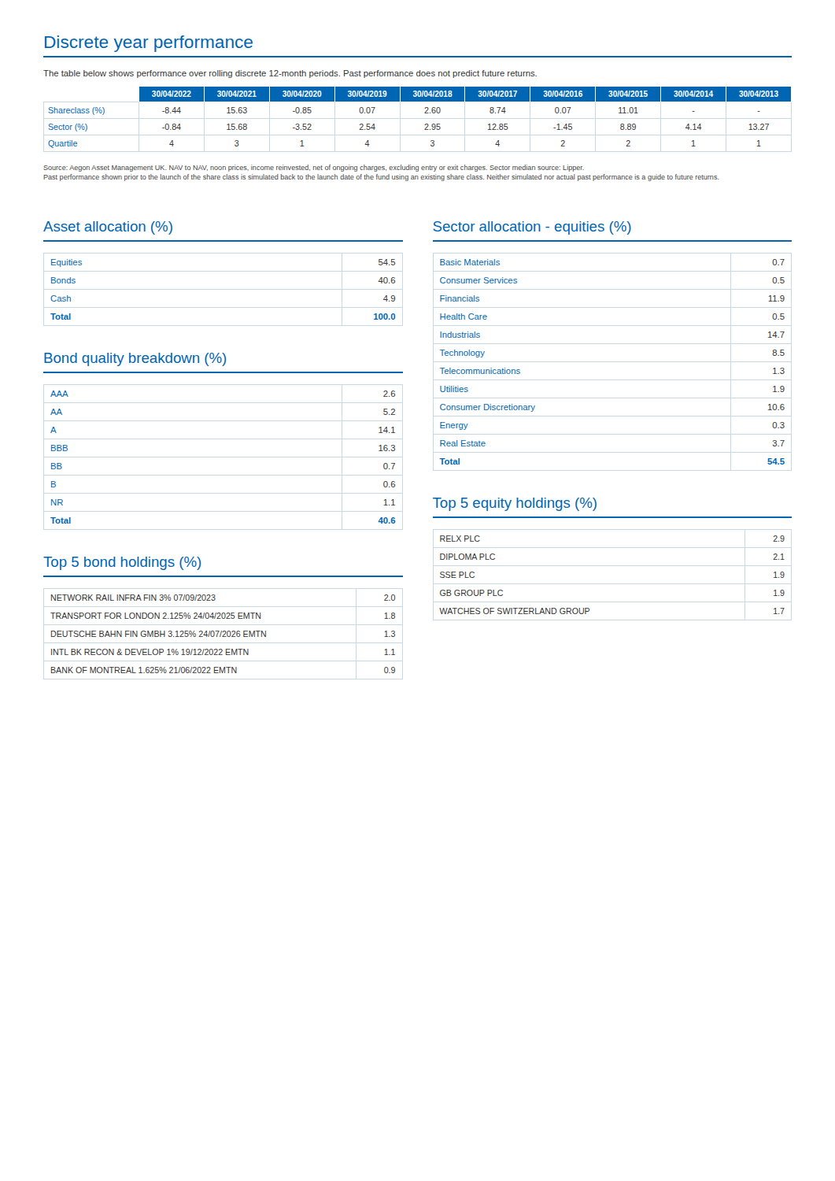Discrete year performance
The table below shows performance over rolling discrete 12-month periods. Past performance does not predict future returns.
| | 30/04/2022 | 30/04/2021 | 30/04/2020 | 30/04/2019 | 30/04/2018 | 30/04/2017 | 30/04/2016 | 30/04/2015 | 30/04/2014 | 30/04/2013 |
| --- | --- | --- | --- | --- | --- | --- | --- | --- | --- | --- |
| Shareclass (%) | -8.44 | 15.63 | -0.85 | 0.07 | 2.60 | 8.74 | 0.07 | 11.01 | - | - |
| Sector (%) | -0.84 | 15.68 | -3.52 | 2.54 | 2.95 | 12.85 | -1.45 | 8.89 | 4.14 | 13.27 |
| Quartile | 4 | 3 | 1 | 4 | 3 | 4 | 2 | 2 | 1 | 1 |
Source: Aegon Asset Management UK. NAV to NAV, noon prices, income reinvested, net of ongoing charges, excluding entry or exit charges. Sector median source: Lipper.
Past performance shown prior to the launch of the share class is simulated back to the launch date of the fund using an existing share class. Neither simulated nor actual past performance is a guide to future returns.
Asset allocation (%)
| Equities | 54.5 |
| Bonds | 40.6 |
| Cash | 4.9 |
| Total | 100.0 |
Bond quality breakdown (%)
| AAA | 2.6 |
| AA | 5.2 |
| A | 14.1 |
| BBB | 16.3 |
| BB | 0.7 |
| B | 0.6 |
| NR | 1.1 |
| Total | 40.6 |
Top 5 bond holdings (%)
| NETWORK RAIL INFRA FIN 3% 07/09/2023 | 2.0 |
| TRANSPORT FOR LONDON 2.125% 24/04/2025 EMTN | 1.8 |
| DEUTSCHE BAHN FIN GMBH 3.125% 24/07/2026 EMTN | 1.3 |
| INTL BK RECON & DEVELOP 1% 19/12/2022 EMTN | 1.1 |
| BANK OF MONTREAL 1.625% 21/06/2022 EMTN | 0.9 |
Sector allocation - equities (%)
| Basic Materials | 0.7 |
| Consumer Services | 0.5 |
| Financials | 11.9 |
| Health Care | 0.5 |
| Industrials | 14.7 |
| Technology | 8.5 |
| Telecommunications | 1.3 |
| Utilities | 1.9 |
| Consumer Discretionary | 10.6 |
| Energy | 0.3 |
| Real Estate | 3.7 |
| Total | 54.5 |
Top 5 equity holdings (%)
| RELX PLC | 2.9 |
| DIPLOMA PLC | 2.1 |
| SSE PLC | 1.9 |
| GB GROUP PLC | 1.9 |
| WATCHES OF SWITZERLAND GROUP | 1.7 |